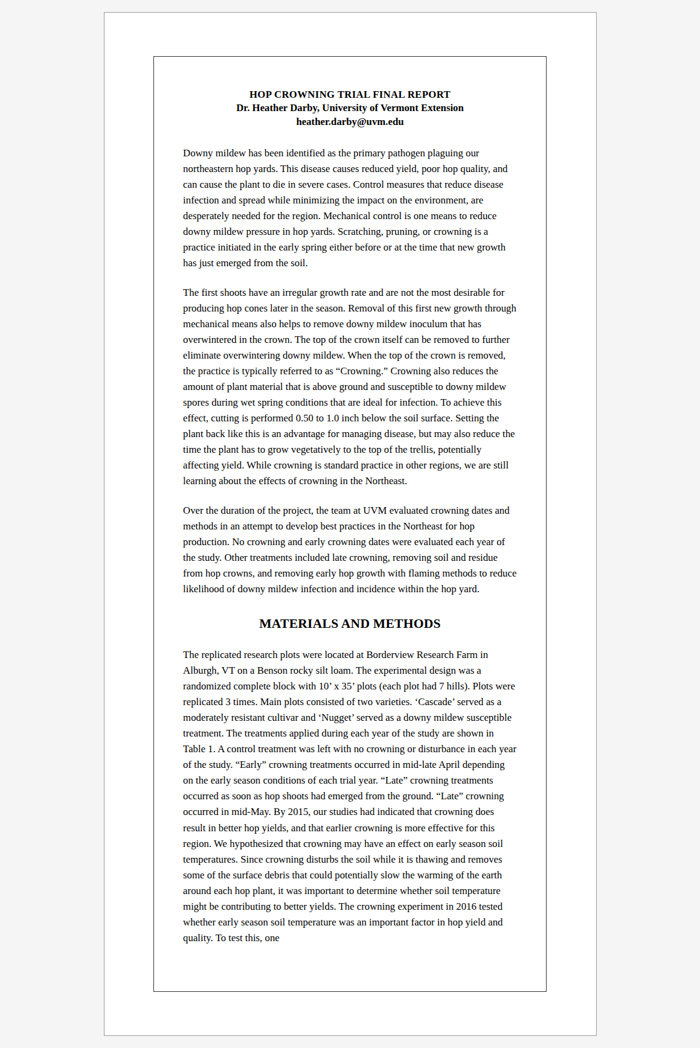HOP CROWNING TRIAL FINAL REPORT
Dr. Heather Darby, University of Vermont Extension
heather.darby@uvm.edu
Downy mildew has been identified as the primary pathogen plaguing our northeastern hop yards. This disease causes reduced yield, poor hop quality, and can cause the plant to die in severe cases. Control measures that reduce disease infection and spread while minimizing the impact on the environment, are desperately needed for the region. Mechanical control is one means to reduce downy mildew pressure in hop yards. Scratching, pruning, or crowning is a practice initiated in the early spring either before or at the time that new growth has just emerged from the soil.
The first shoots have an irregular growth rate and are not the most desirable for producing hop cones later in the season. Removal of this first new growth through mechanical means also helps to remove downy mildew inoculum that has overwintered in the crown. The top of the crown itself can be removed to further eliminate overwintering downy mildew. When the top of the crown is removed, the practice is typically referred to as “Crowning.” Crowning also reduces the amount of plant material that is above ground and susceptible to downy mildew spores during wet spring conditions that are ideal for infection. To achieve this effect, cutting is performed 0.50 to 1.0 inch below the soil surface. Setting the plant back like this is an advantage for managing disease, but may also reduce the time the plant has to grow vegetatively to the top of the trellis, potentially affecting yield. While crowning is standard practice in other regions, we are still learning about the effects of crowning in the Northeast.
Over the duration of the project, the team at UVM evaluated crowning dates and methods in an attempt to develop best practices in the Northeast for hop production. No crowning and early crowning dates were evaluated each year of the study. Other treatments included late crowning, removing soil and residue from hop crowns, and removing early hop growth with flaming methods to reduce likelihood of downy mildew infection and incidence within the hop yard.
MATERIALS AND METHODS
The replicated research plots were located at Borderview Research Farm in Alburgh, VT on a Benson rocky silt loam. The experimental design was a randomized complete block with 10’ x 35’ plots (each plot had 7 hills). Plots were replicated 3 times. Main plots consisted of two varieties. ‘Cascade’ served as a moderately resistant cultivar and ‘Nugget’ served as a downy mildew susceptible treatment. The treatments applied during each year of the study are shown in Table 1. A control treatment was left with no crowning or disturbance in each year of the study. “Early” crowning treatments occurred in mid-late April depending on the early season conditions of each trial year. “Late” crowning treatments occurred as soon as hop shoots had emerged from the ground. “Late” crowning occurred in mid-May. By 2015, our studies had indicated that crowning does result in better hop yields, and that earlier crowning is more effective for this region. We hypothesized that crowning may have an effect on early season soil temperatures. Since crowning disturbs the soil while it is thawing and removes some of the surface debris that could potentially slow the warming of the earth around each hop plant, it was important to determine whether soil temperature might be contributing to better yields. The crowning experiment in 2016 tested whether early season soil temperature was an important factor in hop yield and quality. To test this, one